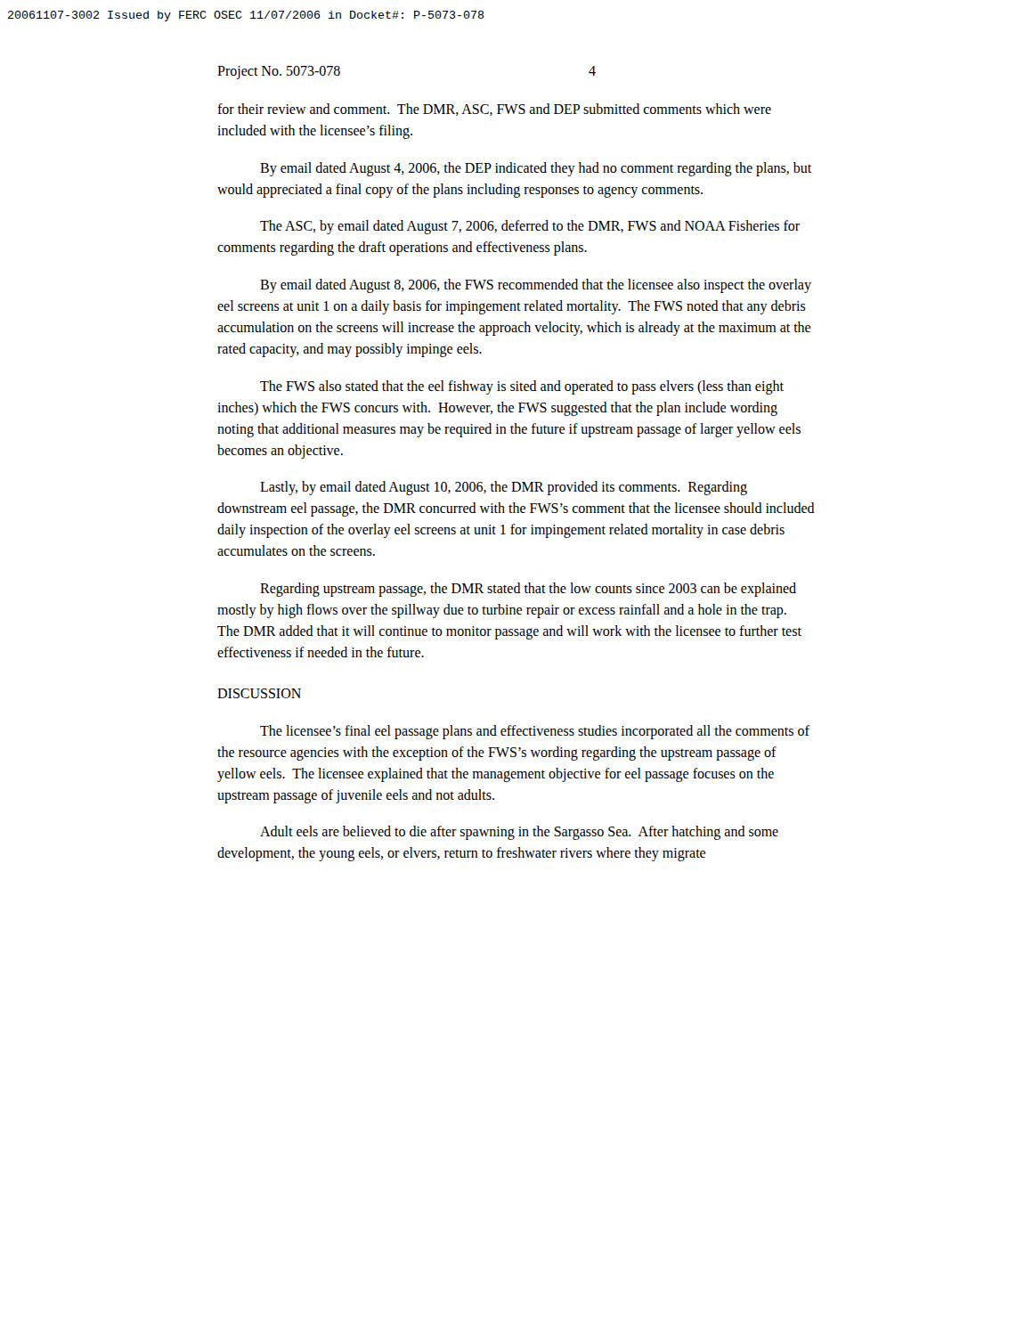20061107-3002 Issued by FERC OSEC 11/07/2006 in Docket#: P-5073-078
Project No. 5073-078
4
for their review and comment. The DMR, ASC, FWS and DEP submitted comments which were included with the licensee’s filing.
By email dated August 4, 2006, the DEP indicated they had no comment regarding the plans, but would appreciated a final copy of the plans including responses to agency comments.
The ASC, by email dated August 7, 2006, deferred to the DMR, FWS and NOAA Fisheries for comments regarding the draft operations and effectiveness plans.
By email dated August 8, 2006, the FWS recommended that the licensee also inspect the overlay eel screens at unit 1 on a daily basis for impingement related mortality. The FWS noted that any debris accumulation on the screens will increase the approach velocity, which is already at the maximum at the rated capacity, and may possibly impinge eels.
The FWS also stated that the eel fishway is sited and operated to pass elvers (less than eight inches) which the FWS concurs with. However, the FWS suggested that the plan include wording noting that additional measures may be required in the future if upstream passage of larger yellow eels becomes an objective.
Lastly, by email dated August 10, 2006, the DMR provided its comments. Regarding downstream eel passage, the DMR concurred with the FWS’s comment that the licensee should included daily inspection of the overlay eel screens at unit 1 for impingement related mortality in case debris accumulates on the screens.
Regarding upstream passage, the DMR stated that the low counts since 2003 can be explained mostly by high flows over the spillway due to turbine repair or excess rainfall and a hole in the trap. The DMR added that it will continue to monitor passage and will work with the licensee to further test effectiveness if needed in the future.
DISCUSSION
The licensee’s final eel passage plans and effectiveness studies incorporated all the comments of the resource agencies with the exception of the FWS’s wording regarding the upstream passage of yellow eels. The licensee explained that the management objective for eel passage focuses on the upstream passage of juvenile eels and not adults.
Adult eels are believed to die after spawning in the Sargasso Sea. After hatching and some development, the young eels, or elvers, return to freshwater rivers where they migrate